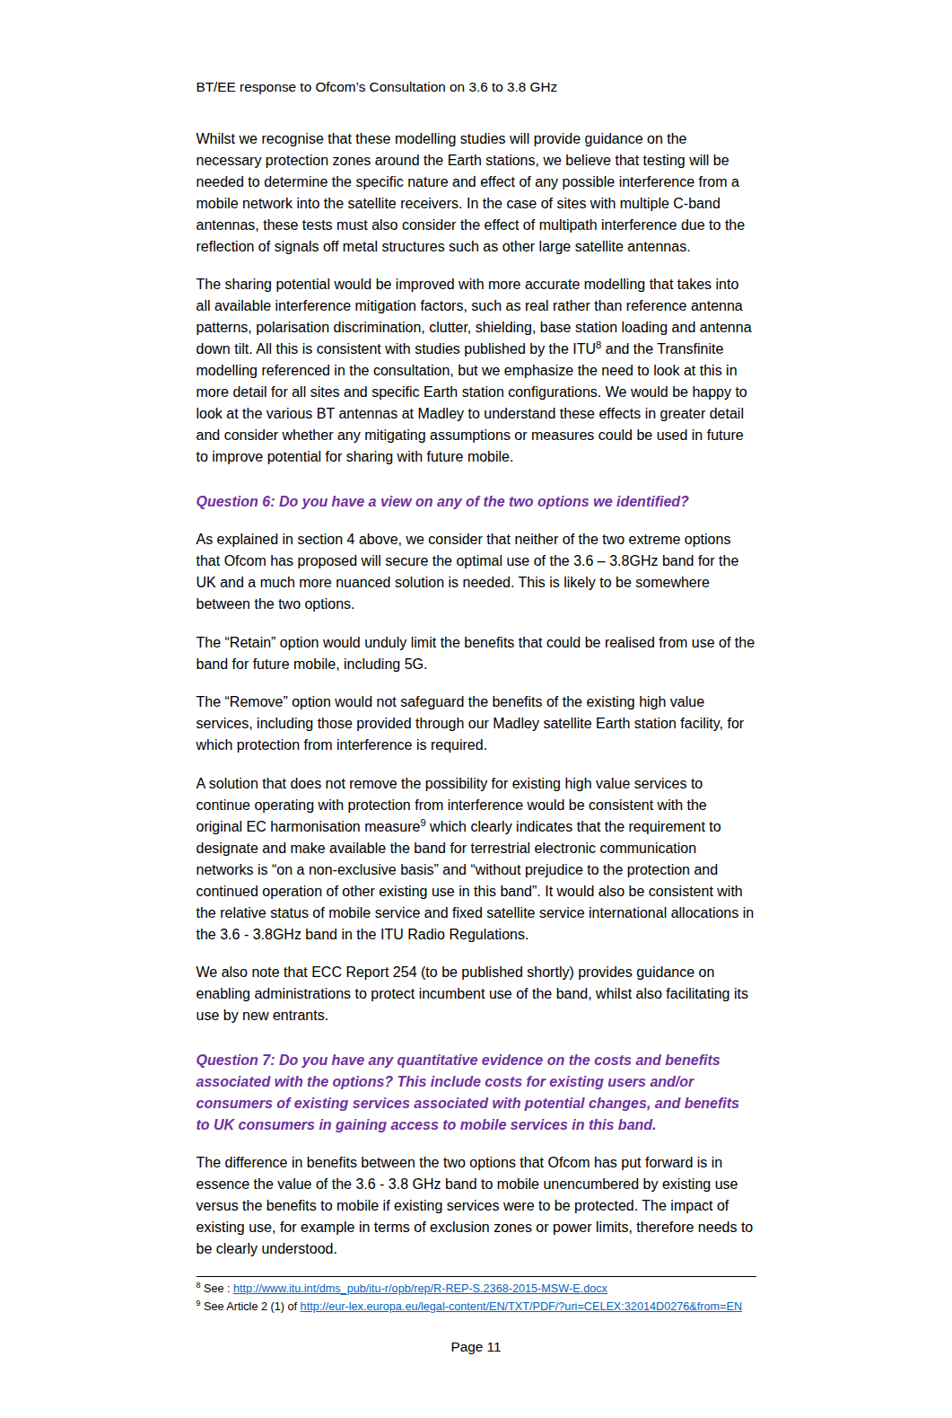BT/EE response to Ofcom’s Consultation on 3.6 to 3.8 GHz
Whilst we recognise that these modelling studies will provide guidance on the necessary protection zones around the Earth stations, we believe that testing will be needed to determine the specific nature and effect of any possible interference from a mobile network into the satellite receivers. In the case of sites with multiple C-band antennas, these tests must also consider the effect of multipath interference due to the reflection of signals off metal structures such as other large satellite antennas.
The sharing potential would be improved with more accurate modelling that takes into all available interference mitigation factors, such as real rather than reference antenna patterns, polarisation discrimination, clutter, shielding, base station loading and antenna down tilt. All this is consistent with studies published by the ITU8 and the Transfinite modelling referenced in the consultation, but we emphasize the need to look at this in more detail for all sites and specific Earth station configurations. We would be happy to look at the various BT antennas at Madley to understand these effects in greater detail and consider whether any mitigating assumptions or measures could be used in future to improve potential for sharing with future mobile.
Question 6: Do you have a view on any of the two options we identified?
As explained in section 4 above, we consider that neither of the two extreme options that Ofcom has proposed will secure the optimal use of the 3.6 – 3.8GHz band for the UK and a much more nuanced solution is needed. This is likely to be somewhere between the two options.
The “Retain” option would unduly limit the benefits that could be realised from use of the band for future mobile, including 5G.
The “Remove” option would not safeguard the benefits of the existing high value services, including those provided through our Madley satellite Earth station facility, for which protection from interference is required.
A solution that does not remove the possibility for existing high value services to continue operating with protection from interference would be consistent with the original EC harmonisation measure9 which clearly indicates that the requirement to designate and make available the band for terrestrial electronic communication networks is “on a non-exclusive basis” and “without prejudice to the protection and continued operation of other existing use in this band”. It would also be consistent with the relative status of mobile service and fixed satellite service international allocations in the 3.6 - 3.8GHz band in the ITU Radio Regulations.
We also note that ECC Report 254 (to be published shortly) provides guidance on enabling administrations to protect incumbent use of the band, whilst also facilitating its use by new entrants.
Question 7: Do you have any quantitative evidence on the costs and benefits associated with the options? This include costs for existing users and/or consumers of existing services associated with potential changes, and benefits to UK consumers in gaining access to mobile services in this band.
The difference in benefits between the two options that Ofcom has put forward is in essence the value of the 3.6 - 3.8 GHz band to mobile unencumbered by existing use versus the benefits to mobile if existing services were to be protected. The impact of existing use, for example in terms of exclusion zones or power limits, therefore needs to be clearly understood.
8 See : http://www.itu.int/dms_pub/itu-r/opb/rep/R-REP-S.2368-2015-MSW-E.docx
9 See Article 2 (1) of http://eur-lex.europa.eu/legal-content/EN/TXT/PDF/?uri=CELEX:32014D0276&from=EN
Page 11